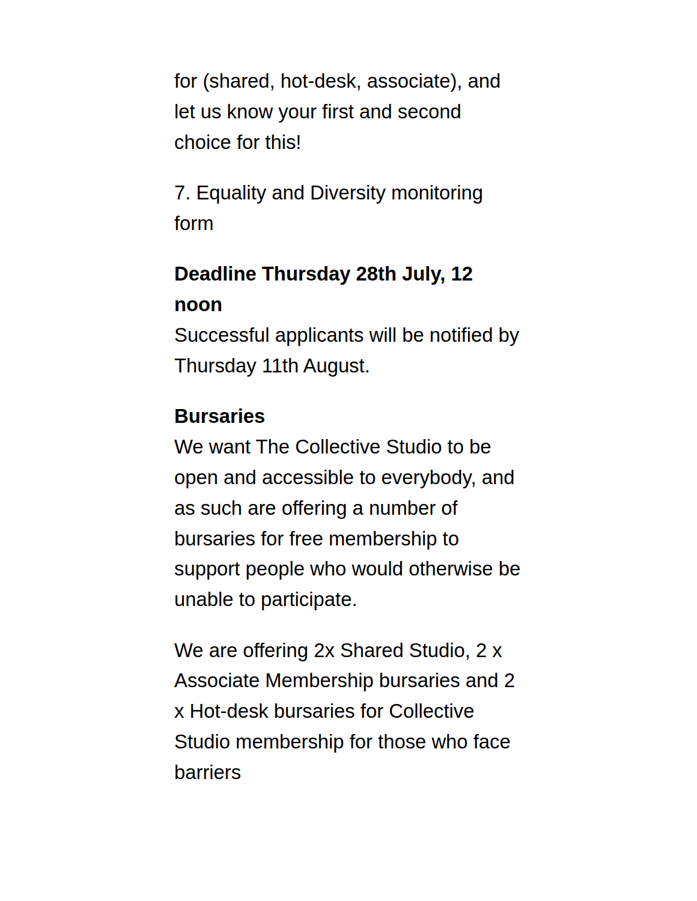for (shared, hot-desk, associate), and let us know your first and second choice for this!
7. Equality and Diversity monitoring form
Deadline Thursday 28th July, 12 noon
Successful applicants will be notified by Thursday 11th August.
Bursaries
We want The Collective Studio to be open and accessible to everybody, and as such are offering a number of bursaries for free membership to support people who would otherwise be unable to participate.
We are offering 2x Shared Studio, 2 x Associate Membership bursaries and 2 x Hot-desk bursaries for Collective Studio membership for those who face barriers